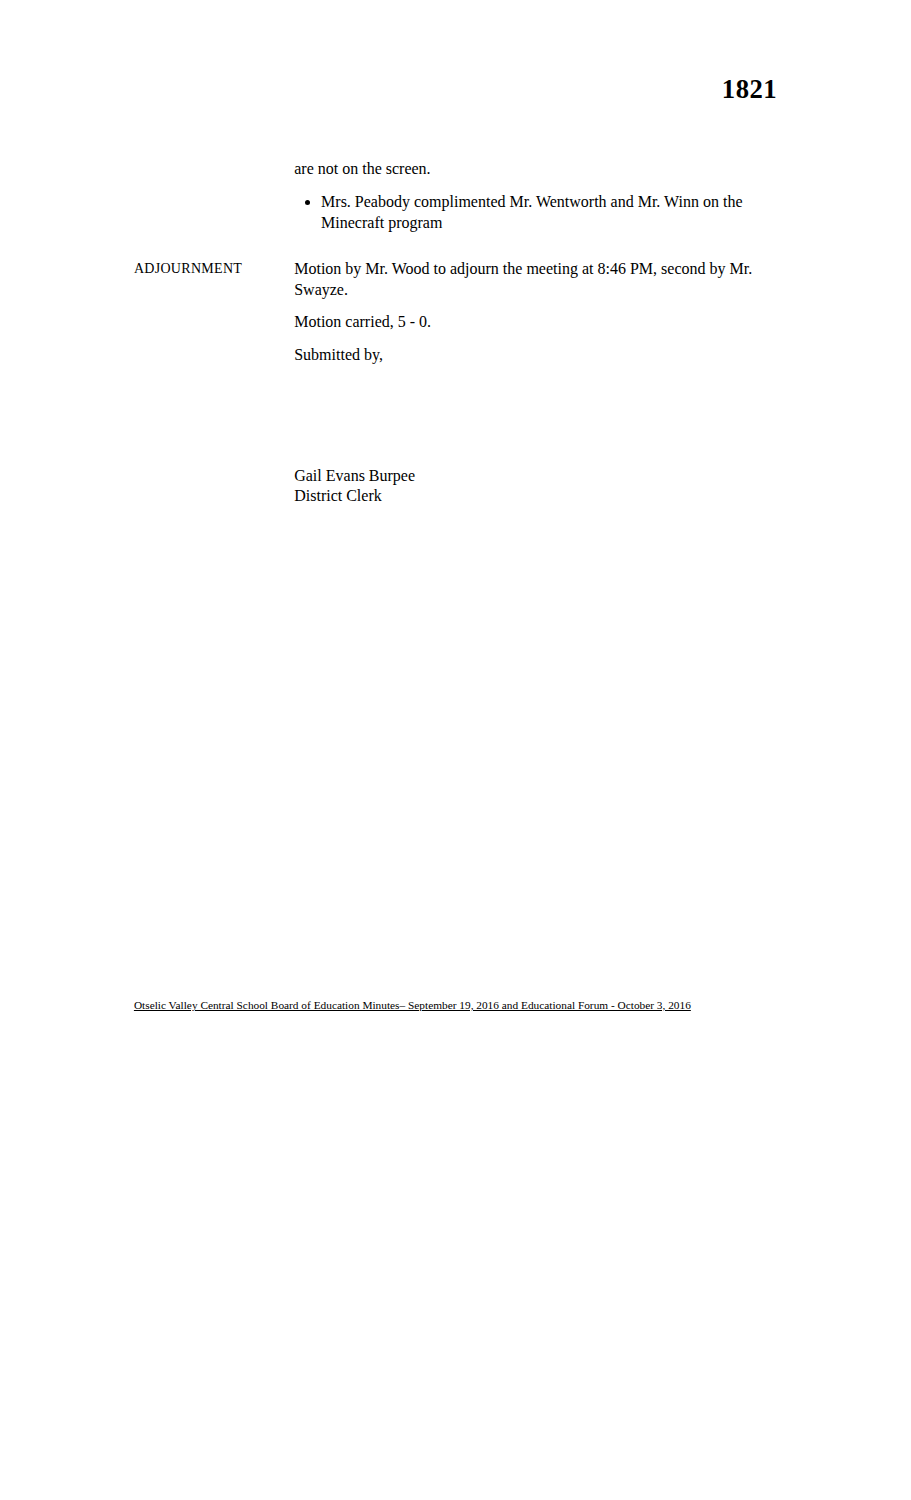1821
are not on the screen.
Mrs. Peabody complimented Mr. Wentworth and Mr. Winn on the Minecraft program
ADJOURNMENT
Motion by Mr. Wood to adjourn the meeting at 8:46 PM, second by Mr. Swayze.
Motion carried, 5 - 0.
Submitted by,
Gail Evans Burpee
District Clerk
Otselic Valley Central School Board of Education Minutes– September 19, 2016 and Educational Forum - October 3, 2016